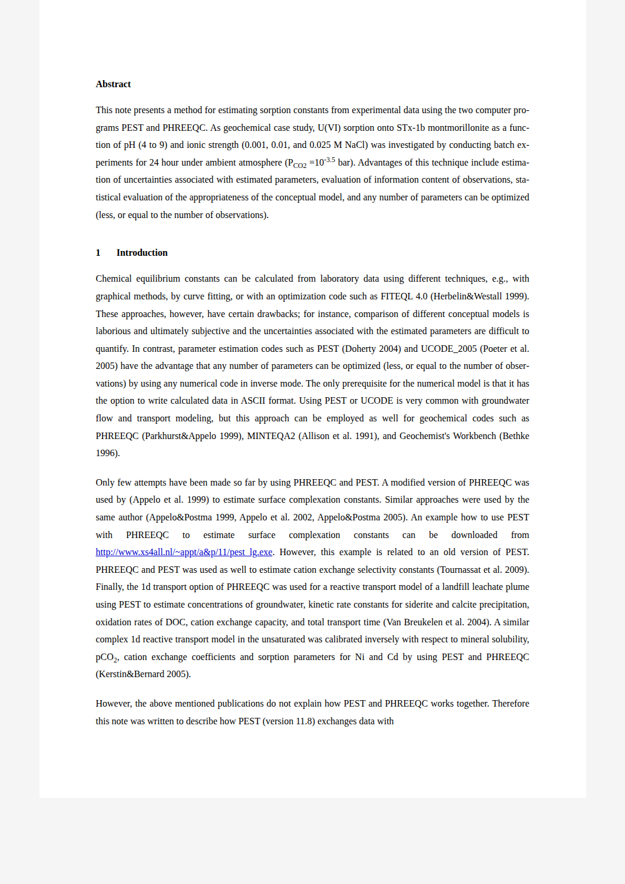Abstract
This note presents a method for estimating sorption constants from experimental data using the two computer programs PEST and PHREEQC. As geochemical case study, U(VI) sorption onto STx-1b montmorillonite as a function of pH (4 to 9) and ionic strength (0.001, 0.01, and 0.025 M NaCl) was investigated by conducting batch experiments for 24 hour under ambient atmosphere (PCO2 =10-3.5 bar). Advantages of this technique include estimation of uncertainties associated with estimated parameters, evaluation of information content of observations, statistical evaluation of the appropriateness of the conceptual model, and any number of parameters can be optimized (less, or equal to the number of observations).
1 Introduction
Chemical equilibrium constants can be calculated from laboratory data using different techniques, e.g., with graphical methods, by curve fitting, or with an optimization code such as FITEQL 4.0 (Herbelin&Westall 1999). These approaches, however, have certain drawbacks; for instance, comparison of different conceptual models is laborious and ultimately subjective and the uncertainties associated with the estimated parameters are difficult to quantify. In contrast, parameter estimation codes such as PEST (Doherty 2004) and UCODE_2005 (Poeter et al. 2005) have the advantage that any number of parameters can be optimized (less, or equal to the number of observations) by using any numerical code in inverse mode. The only prerequisite for the numerical model is that it has the option to write calculated data in ASCII format. Using PEST or UCODE is very common with groundwater flow and transport modeling, but this approach can be employed as well for geochemical codes such as PHREEQC (Parkhurst&Appelo 1999), MINTEQA2 (Allison et al. 1991), and Geochemist's Workbench (Bethke 1996).
Only few attempts have been made so far by using PHREEQC and PEST. A modified version of PHREEQC was used by (Appelo et al. 1999) to estimate surface complexation constants. Similar approaches were used by the same author (Appelo&Postma 1999, Appelo et al. 2002, Appelo&Postma 2005). An example how to use PEST with PHREEQC to estimate surface complexation constants can be downloaded from http://www.xs4all.nl/~appt/a&p/11/pest_lg.exe. However, this example is related to an old version of PEST. PHREEQC and PEST was used as well to estimate cation exchange selectivity constants (Tournassat et al. 2009). Finally, the 1d transport option of PHREEQC was used for a reactive transport model of a landfill leachate plume using PEST to estimate concentrations of groundwater, kinetic rate constants for siderite and calcite precipitation, oxidation rates of DOC, cation exchange capacity, and total transport time (Van Breukelen et al. 2004). A similar complex 1d reactive transport model in the unsaturated was calibrated inversely with respect to mineral solubility, pCO2, cation exchange coefficients and sorption parameters for Ni and Cd by using PEST and PHREEQC (Kerstin&Bernard 2005).
However, the above mentioned publications do not explain how PEST and PHREEQC works together. Therefore this note was written to describe how PEST (version 11.8) exchanges data with